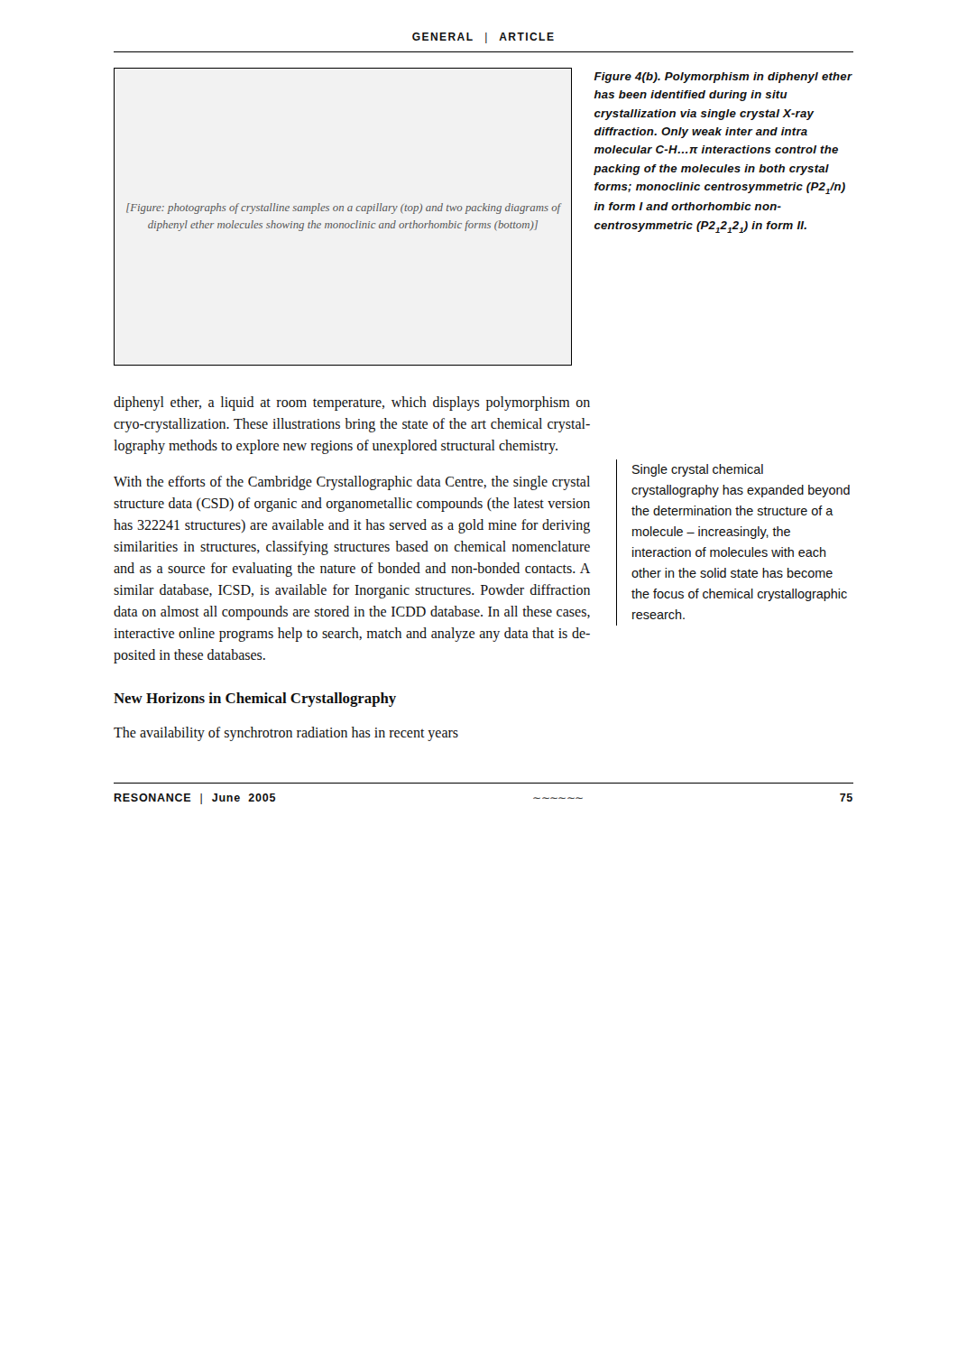GENERAL | ARTICLE
[Figure: photographs of crystalline samples on a capillary (top) and two packing diagrams of diphenyl ether molecules showing the monoclinic and orthorhombic forms (bottom)]
Figure 4(b). Polymorphism in diphenyl ether has been identified during in situ crystallization via single crystal X-ray diffraction. Only weak inter and intra molecular C-H…π interactions control the packing of the molecules in both crystal forms; monoclinic centrosymmetric (P21/n) in form I and orthorhombic non-centrosymmetric (P212121) in form II.
diphenyl ether, a liquid at room temperature, which displays polymorphism on cryo-crystallization. These illustrations bring the state of the art chemical crystallography methods to explore new regions of unexplored structural chemistry.
With the efforts of the Cambridge Crystallographic data Centre, the single crystal structure data (CSD) of organic and organometallic compounds (the latest version has 322241 structures) are available and it has served as a gold mine for deriving similarities in structures, classifying structures based on chemical nomenclature and as a source for evaluating the nature of bonded and non-bonded contacts. A similar database, ICSD, is available for Inorganic structures. Powder diffraction data on almost all compounds are stored in the ICDD database. In all these cases, interactive online programs help to search, match and analyze any data that is deposited in these databases.
New Horizons in Chemical Crystallography
The availability of synchrotron radiation has in recent years
Single crystal chemical crystallography has expanded beyond the determination the structure of a molecule – increasingly, the interaction of molecules with each other in the solid state has become the focus of chemical crystallographic research.
RESONANCE | June 2005
∼∼∼∼∼∼
75